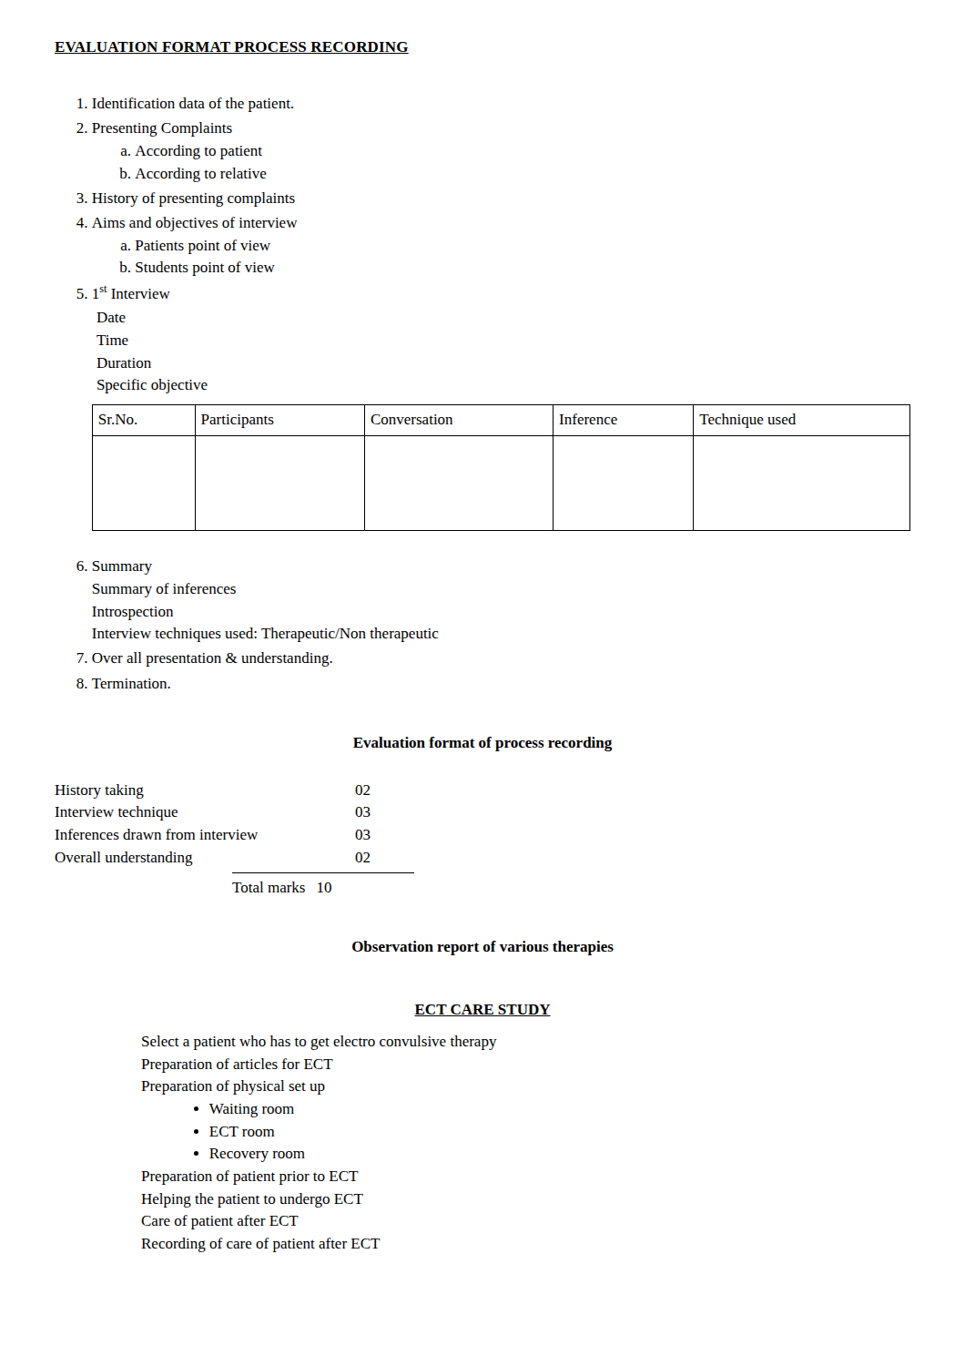EVALUATION FORMAT PROCESS RECORDING
Identification data of the patient.
Presenting Complaints
According to patient
According to relative
History of presenting complaints
Aims and objectives of interview
Patients point of view
Students point of view
1st Interview
Date
Time
Duration
Specific objective
| Sr.No. | Participants | Conversation | Inference | Technique used |
| --- | --- | --- | --- | --- |
Summary
Summary of inferences
Introspection
Interview techniques used: Therapeutic/Non therapeutic
Over all presentation & understanding.
Termination.
Evaluation format of process recording
| History taking | 02 |
| Interview technique | 03 |
| Inferences drawn from interview | 03 |
| Overall understanding | 02 |
| Total marks | 10 |
Observation report of various therapies
ECT CARE STUDY
Select a patient who has to get electro convulsive therapy
Preparation of articles for ECT
Preparation of physical set up
Waiting room
ECT room
Recovery room
Preparation of patient prior to ECT
Helping the patient to undergo ECT
Care of patient after ECT
Recording of care of patient after ECT